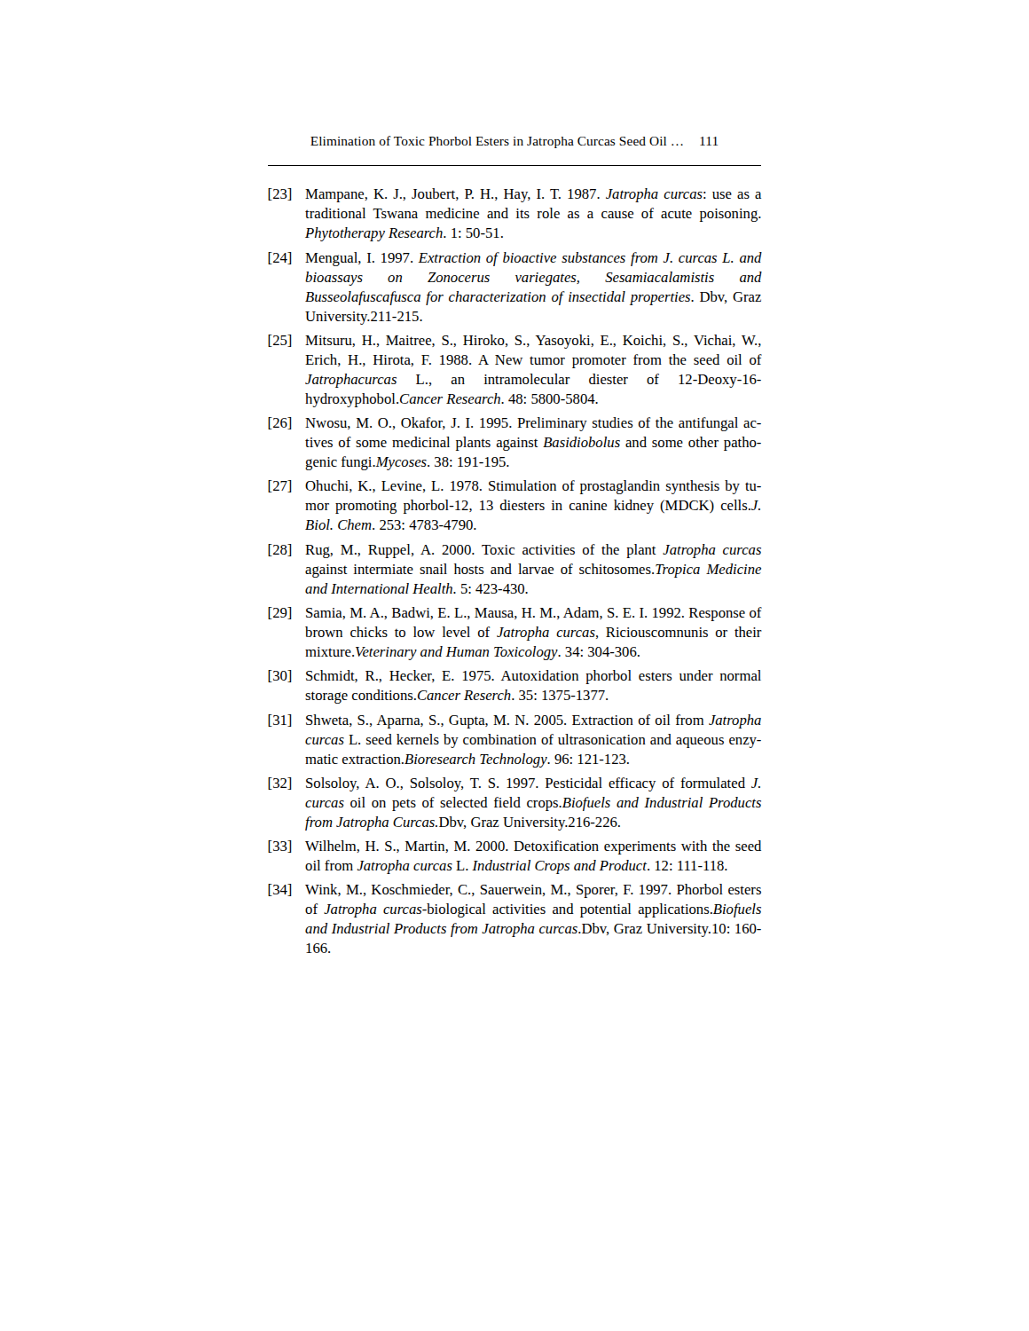Elimination of Toxic Phorbol Esters in Jatropha Curcas Seed Oil …111
[23] Mampane, K. J., Joubert, P. H., Hay, I. T. 1987. Jatropha curcas: use as a traditional Tswana medicine and its role as a cause of acute poisoning. Phytotherapy Research. 1: 50-51.
[24] Mengual, I. 1997. Extraction of bioactive substances from J. curcas L. and bioassays on Zonocerus variegates, Sesamiacalamistis and Busseolafuscafusca for characterization of insectidal properties. Dbv, Graz University.211-215.
[25] Mitsuru, H., Maitree, S., Hiroko, S., Yasoyoki, E., Koichi, S., Vichai, W., Erich, H., Hirota, F. 1988. A New tumor promoter from the seed oil of Jatrophacurcas L., an intramolecular diester of 12-Deoxy-16-hydroxyphobol.Cancer Research. 48: 5800-5804.
[26] Nwosu, M. O., Okafor, J. I. 1995. Preliminary studies of the antifungal actives of some medicinal plants against Basidiobolus and some other pathogenic fungi.Mycoses. 38: 191-195.
[27] Ohuchi, K., Levine, L. 1978. Stimulation of prostaglandin synthesis by tumor promoting phorbol-12, 13 diesters in canine kidney (MDCK) cells.J. Biol. Chem. 253: 4783-4790.
[28] Rug, M., Ruppel, A. 2000. Toxic activities of the plant Jatropha curcas against intermiate snail hosts and larvae of schitosomes.Tropica Medicine and International Health. 5: 423-430.
[29] Samia, M. A., Badwi, E. L., Mausa, H. M., Adam, S. E. I. 1992. Response of brown chicks to low level of Jatropha curcas, Riciouscomnunis or their mixture.Veterinary and Human Toxicology. 34: 304-306.
[30] Schmidt, R., Hecker, E. 1975. Autoxidation phorbol esters under normal storage conditions.Cancer Reserch. 35: 1375-1377.
[31] Shweta, S., Aparna, S., Gupta, M. N. 2005. Extraction of oil from Jatropha curcas L. seed kernels by combination of ultrasonication and aqueous enzymatic extraction.Bioresearch Technology. 96: 121-123.
[32] Solsoloy, A. O., Solsoloy, T. S. 1997. Pesticidal efficacy of formulated J. curcas oil on pets of selected field crops.Biofuels and Industrial Products from Jatropha Curcas. Dbv, Graz University.216-226.
[33] Wilhelm, H. S., Martin, M. 2000. Detoxification experiments with the seed oil from Jatropha curcas L. Industrial Crops and Product. 12: 111-118.
[34] Wink, M., Koschmieder, C., Sauerwein, M., Sporer, F. 1997. Phorbol esters of Jatropha curcas-biological activities and potential applications.Biofuels and Industrial Products from Jatropha curcas.Dbv, Graz University.10: 160-166.